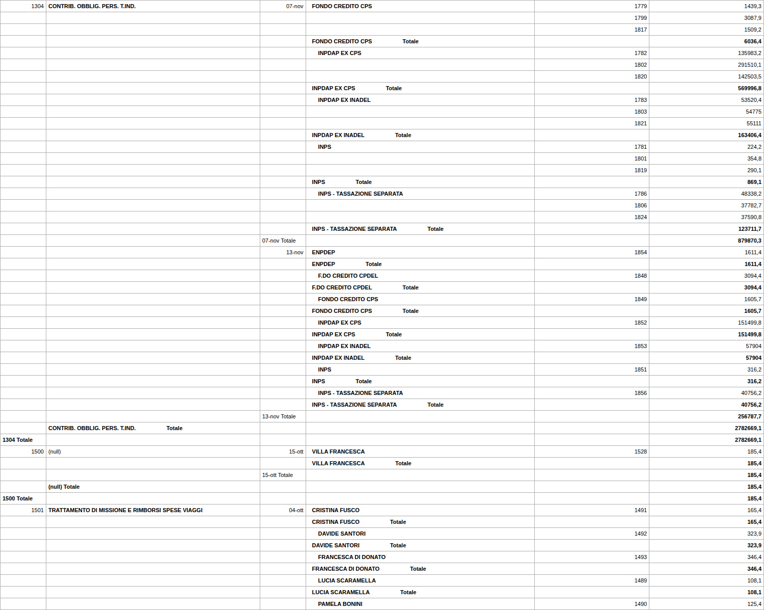| 1304 | CONTRIB. OBBLIG. PERS. T.IND. | 07-nov | FONDO CREDITO CPS | 1779 | 1439,3 |
| | | | | 1799 | 3087,9 |
| | | | | 1817 | 1509,2 |
| | | | FONDO CREDITO CPS Totale | | 6036,4 |
| | | | INPDAP EX CPS | 1782 | 135983,2 |
| | | | | 1802 | 291510,1 |
| | | | | 1820 | 142503,5 |
| | | | INPDAP EX CPS Totale | | 569996,8 |
| | | | INPDAP EX INADEL | 1783 | 53520,4 |
| | | | | 1803 | 54775 |
| | | | | 1821 | 55111 |
| | | | INPDAP EX INADEL Totale | | 163406,4 |
| | | | INPS | 1781 | 224,2 |
| | | | | 1801 | 354,8 |
| | | | | 1819 | 290,1 |
| | | | INPS Totale | | 869,1 |
| | | | INPS - TASSAZIONE SEPARATA | 1786 | 48338,2 |
| | | | | 1806 | 37782,7 |
| | | | | 1824 | 37590,8 |
| | | | INPS - TASSAZIONE SEPARATA Totale | | 123711,7 |
| | | 07-nov Totale | | | 879870,3 |
| | | 13-nov | ENPDEP | 1854 | 1611,4 |
| | | | ENPDEP Totale | | 1611,4 |
| | | | F.DO CREDITO CPDEL | 1848 | 3094,4 |
| | | | F.DO CREDITO CPDEL Totale | | 3094,4 |
| | | | FONDO CREDITO CPS | 1849 | 1605,7 |
| | | | FONDO CREDITO CPS Totale | | 1605,7 |
| | | | INPDAP EX CPS | 1852 | 151499,8 |
| | | | INPDAP EX CPS Totale | | 151499,8 |
| | | | INPDAP EX INADEL | 1853 | 57904 |
| | | | INPDAP EX INADEL Totale | | 57904 |
| | | | INPS | 1851 | 316,2 |
| | | | INPS Totale | | 316,2 |
| | | | INPS - TASSAZIONE SEPARATA | 1856 | 40756,2 |
| | | | INPS - TASSAZIONE SEPARATA Totale | | 40756,2 |
| | | 13-nov Totale | | | 256787,7 |
| | CONTRIB. OBBLIG. PERS. T.IND. Totale | | | | 2782669,1 |
| 1304 Totale | | | | | 2782669,1 |
| 1500 | (null) | 15-ott | VILLA FRANCESCA | 1528 | 185,4 |
| | | | VILLA FRANCESCA Totale | | 185,4 |
| | | 15-ott Totale | | | 185,4 |
| | (null) Totale | | | | 185,4 |
| 1500 Totale | | | | | 185,4 |
| 1501 | TRATTAMENTO DI MISSIONE E RIMBORSI SPESE VIAGGI | 04-ott | CRISTINA FUSCO | 1491 | 165,4 |
| | | | CRISTINA FUSCO Totale | | 165,4 |
| | | | DAVIDE SANTORI | 1492 | 323,9 |
| | | | DAVIDE SANTORI Totale | | 323,9 |
| | | | FRANCESCA DI DONATO | 1493 | 346,4 |
| | | | FRANCESCA DI DONATO Totale | | 346,4 |
| | | | LUCIA SCARAMELLA | 1489 | 108,1 |
| | | | LUCIA SCARAMELLA Totale | | 108,1 |
| | | | PAMELA BONINI | 1490 | 125,4 |